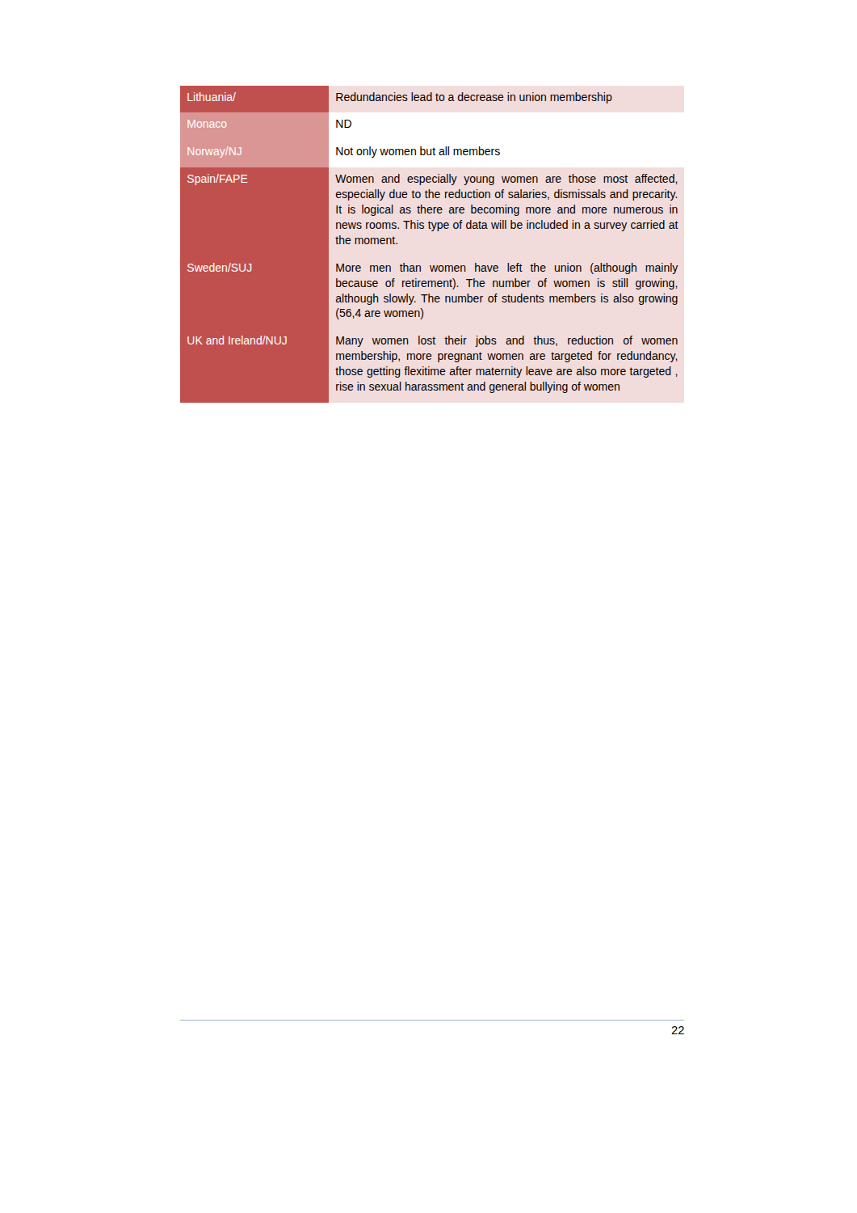| Lithuania/ | Redundancies lead to a decrease in union membership |
| Monaco | ND |
| Norway/NJ | Not only women but all members |
| Spain/FAPE | Women and especially young women are those most affected, especially due to the reduction of salaries, dismissals and precarity. It is logical as there are becoming more and more numerous in news rooms. This type of data will be included in a survey carried at the moment. |
| Sweden/SUJ | More men than women have left the union (although mainly because of retirement). The number of women is still growing, although slowly. The number of students members is also growing (56,4 are women) |
| UK and Ireland/NUJ | Many women lost their jobs and thus, reduction of women membership, more pregnant women are targeted for redundancy, those getting flexitime after maternity leave are also more targeted , rise in sexual harassment and general bullying of women |
22